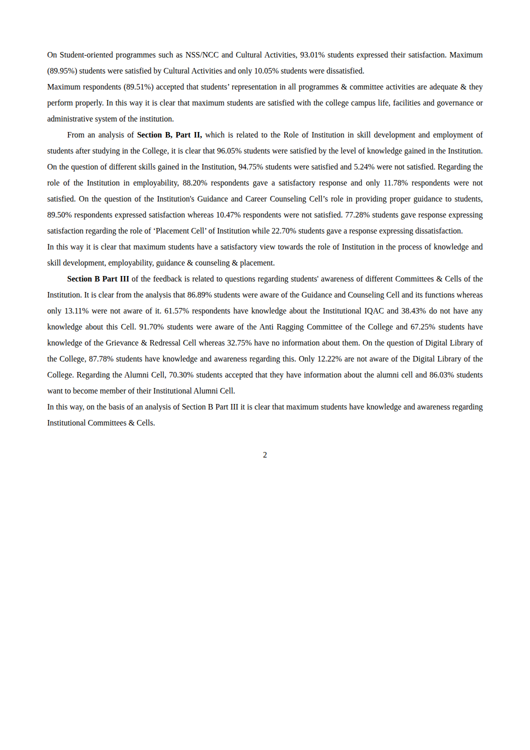On Student-oriented programmes such as NSS/NCC and Cultural Activities, 93.01% students expressed their satisfaction. Maximum (89.95%) students were satisfied by Cultural Activities and only 10.05% students were dissatisfied.
Maximum respondents (89.51%) accepted that students’ representation in all programmes & committee activities are adequate & they perform properly. In this way it is clear that maximum students are satisfied with the college campus life, facilities and governance or administrative system of the institution.
From an analysis of Section B, Part II, which is related to the Role of Institution in skill development and employment of students after studying in the College, it is clear that 96.05% students were satisfied by the level of knowledge gained in the Institution. On the question of different skills gained in the Institution, 94.75% students were satisfied and 5.24% were not satisfied. Regarding the role of the Institution in employability, 88.20% respondents gave a satisfactory response and only 11.78% respondents were not satisfied. On the question of the Institution's Guidance and Career Counseling Cell’s role in providing proper guidance to students, 89.50% respondents expressed satisfaction whereas 10.47% respondents were not satisfied. 77.28% students gave response expressing satisfaction regarding the role of ‘Placement Cell’ of Institution while 22.70% students gave a response expressing dissatisfaction.
In this way it is clear that maximum students have a satisfactory view towards the role of Institution in the process of knowledge and skill development, employability, guidance & counseling & placement.
Section B Part III of the feedback is related to questions regarding students' awareness of different Committees & Cells of the Institution. It is clear from the analysis that 86.89% students were aware of the Guidance and Counseling Cell and its functions whereas only 13.11% were not aware of it. 61.57% respondents have knowledge about the Institutional IQAC and 38.43% do not have any knowledge about this Cell. 91.70% students were aware of the Anti Ragging Committee of the College and 67.25% students have knowledge of the Grievance & Redressal Cell whereas 32.75% have no information about them. On the question of Digital Library of the College, 87.78% students have knowledge and awareness regarding this. Only 12.22% are not aware of the Digital Library of the College. Regarding the Alumni Cell, 70.30% students accepted that they have information about the alumni cell and 86.03% students want to become member of their Institutional Alumni Cell.
In this way, on the basis of an analysis of Section B Part III it is clear that maximum students have knowledge and awareness regarding Institutional Committees & Cells.
2